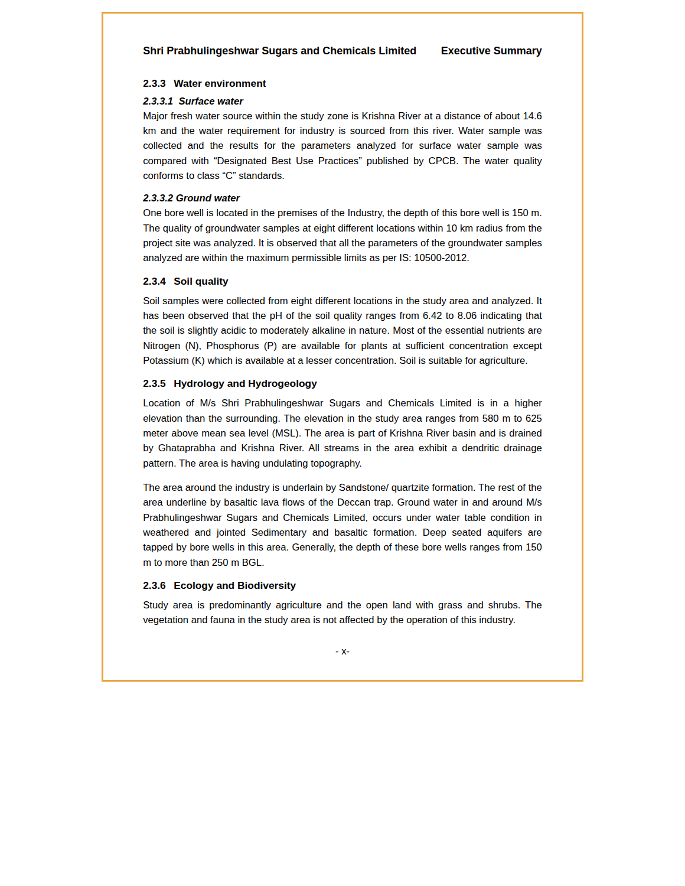Shri Prabhulingeshwar Sugars and Chemicals Limited Executive Summary
2.3.3 Water environment
2.3.3.1 Surface water
Major fresh water source within the study zone is Krishna River at a distance of about 14.6 km and the water requirement for industry is sourced from this river. Water sample was collected and the results for the parameters analyzed for surface water sample was compared with “Designated Best Use Practices” published by CPCB. The water quality conforms to class “C” standards.
2.3.3.2 Ground water
One bore well is located in the premises of the Industry, the depth of this bore well is 150 m. The quality of groundwater samples at eight different locations within 10 km radius from the project site was analyzed. It is observed that all the parameters of the groundwater samples analyzed are within the maximum permissible limits as per IS: 10500-2012.
2.3.4 Soil quality
Soil samples were collected from eight different locations in the study area and analyzed. It has been observed that the pH of the soil quality ranges from 6.42 to 8.06 indicating that the soil is slightly acidic to moderately alkaline in nature. Most of the essential nutrients are Nitrogen (N), Phosphorus (P) are available for plants at sufficient concentration except Potassium (K) which is available at a lesser concentration. Soil is suitable for agriculture.
2.3.5 Hydrology and Hydrogeology
Location of M/s Shri Prabhulingeshwar Sugars and Chemicals Limited is in a higher elevation than the surrounding. The elevation in the study area ranges from 580 m to 625 meter above mean sea level (MSL). The area is part of Krishna River basin and is drained by Ghataprabha and Krishna River. All streams in the area exhibit a dendritic drainage pattern. The area is having undulating topography.
The area around the industry is underlain by Sandstone/ quartzite formation. The rest of the area underline by basaltic lava flows of the Deccan trap. Ground water in and around M/s Prabhulingeshwar Sugars and Chemicals Limited, occurs under water table condition in weathered and jointed Sedimentary and basaltic formation. Deep seated aquifers are tapped by bore wells in this area. Generally, the depth of these bore wells ranges from 150 m to more than 250 m BGL.
2.3.6 Ecology and Biodiversity
Study area is predominantly agriculture and the open land with grass and shrubs. The vegetation and fauna in the study area is not affected by the operation of this industry.
- x-